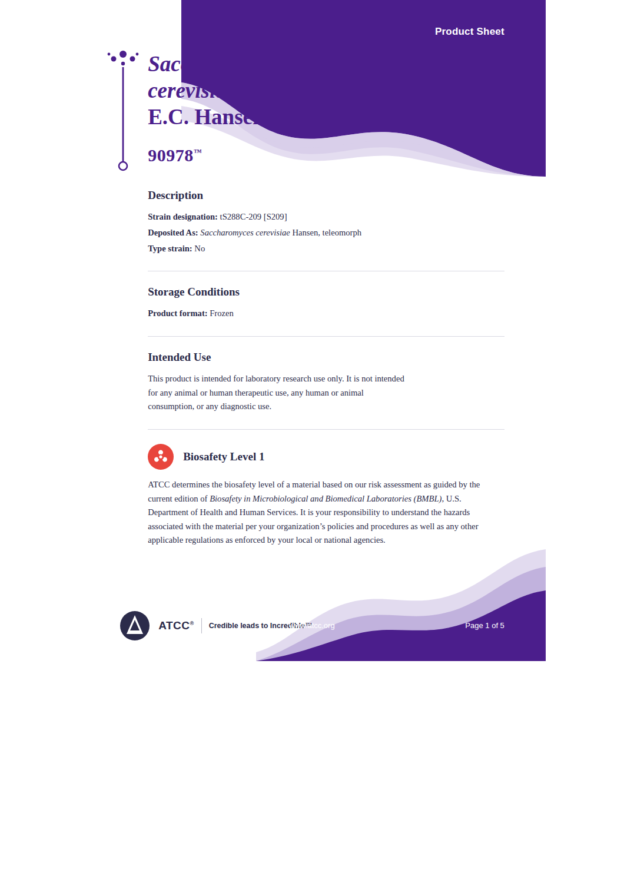Product Sheet
Saccharomyces cerevisiae Meyen ex E.C. Hansen
90978™
Description
Strain designation: tS288C-209 [S209]
Deposited As: Saccharomyces cerevisiae Hansen, teleomorph
Type strain: No
Storage Conditions
Product format: Frozen
Intended Use
This product is intended for laboratory research use only. It is not intended for any animal or human therapeutic use, any human or animal consumption, or any diagnostic use.
Biosafety Level 1
ATCC determines the biosafety level of a material based on our risk assessment as guided by the current edition of Biosafety in Microbiological and Biomedical Laboratories (BMBL), U.S. Department of Health and Human Services. It is your responsibility to understand the hazards associated with the material per your organization’s policies and procedures as well as any other applicable regulations as enforced by your local or national agencies.
ATCC® Credible leads to Incredible™
www.atcc.org
Page 1 of 5